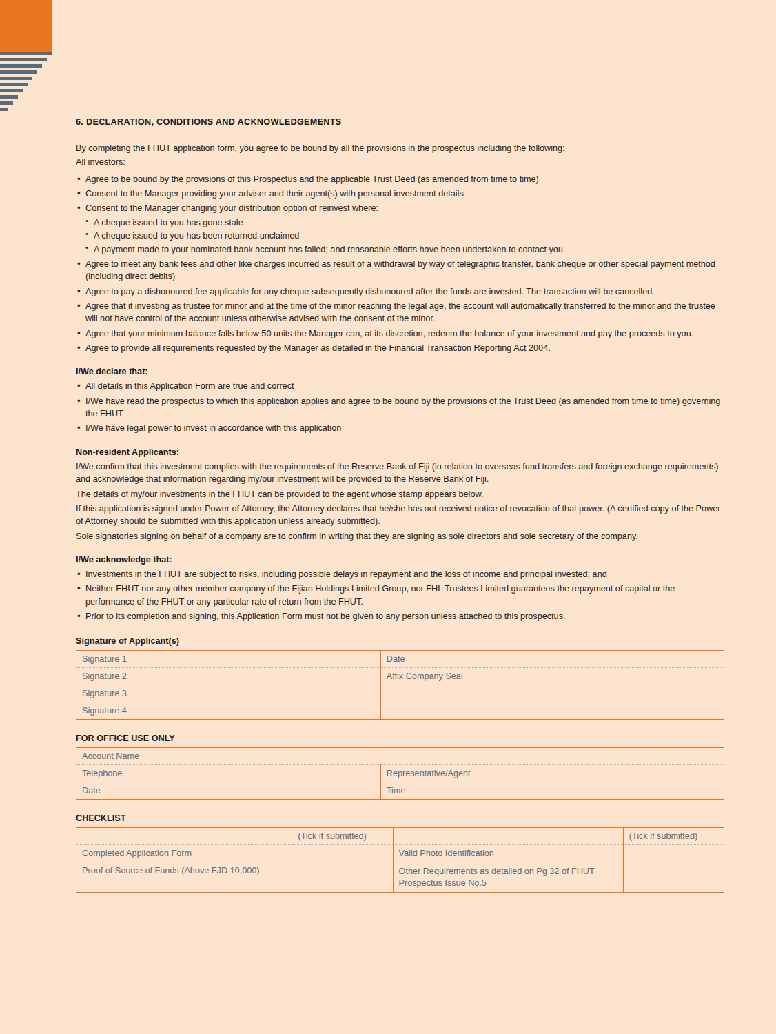6. DECLARATION, CONDITIONS AND ACKNOWLEDGEMENTS
By completing the FHUT application form, you agree to be bound by all the provisions in the prospectus including the following:
All investors:
Agree to be bound by the provisions of this Prospectus and the applicable Trust Deed (as amended from time to time)
Consent to the Manager providing your adviser and their agent(s) with personal investment details
Consent to the Manager changing your distribution option of reinvest where:
A cheque issued to you has gone stale
A cheque issued to you has been returned unclaimed
A payment made to your nominated bank account has failed; and reasonable efforts have been undertaken to contact you
Agree to meet any bank fees and other like charges incurred as result of a withdrawal by way of telegraphic transfer, bank cheque or other special payment method (including direct debits)
Agree to pay a dishonoured fee applicable for any cheque subsequently dishonoured after the funds are invested. The transaction will be cancelled.
Agree that if investing as trustee for minor and at the time of the minor reaching the legal age, the account will automatically transferred to the minor and the trustee will not have control of the account unless otherwise advised with the consent of the minor.
Agree that your minimum balance falls below 50 units the Manager can, at its discretion, redeem the balance of your investment and pay the proceeds to you.
Agree to provide all requirements requested by the Manager as detailed in the Financial Transaction Reporting Act 2004.
I/We declare that:
All details in this Application Form are true and correct
I/We have read the prospectus to which this application applies and agree to be bound by the provisions of the Trust Deed (as amended from time to time) governing the FHUT
I/We have legal power to invest in accordance with this application
Non-resident Applicants:
I/We confirm that this investment complies with the requirements of the Reserve Bank of Fiji (in relation to overseas fund transfers and foreign exchange requirements) and acknowledge that information regarding my/our investment will be provided to the Reserve Bank of Fiji.
The details of my/our investments in the FHUT can be provided to the agent whose stamp appears below.
If this application is signed under Power of Attorney, the Attorney declares that he/she has not received notice of revocation of that power. (A certified copy of the Power of Attorney should be submitted with this application unless already submitted).
Sole signatories signing on behalf of a company are to confirm in writing that they are signing as sole directors and sole secretary of the company.
I/We acknowledge that:
Investments in the FHUT are subject to risks, including possible delays in repayment and the loss of income and principal invested; and
Neither FHUT nor any other member company of the Fijian Holdings Limited Group, nor FHL Trustees Limited guarantees the repayment of capital or the performance of the FHUT or any particular rate of return from the FHUT.
Prior to its completion and signing, this Application Form must not be given to any person unless attached to this prospectus.
Signature of Applicant(s)
| Signature 1 | Date |
| Signature 2 | Affix Company Seal |
| Signature 3 |
| Signature 4 |
FOR OFFICE USE ONLY
| Account Name |
| Telephone | Representative/Agent |
| Date | Time |
CHECKLIST
| | (Tick if submitted) | | (Tick if submitted) |
| Completed Application Form | | Valid Photo Identification | |
| Proof of Source of Funds (Above FJD 10,000) | | Other Requirements as detailed on Pg 32 of FHUT Prospectus Issue No.5 | |